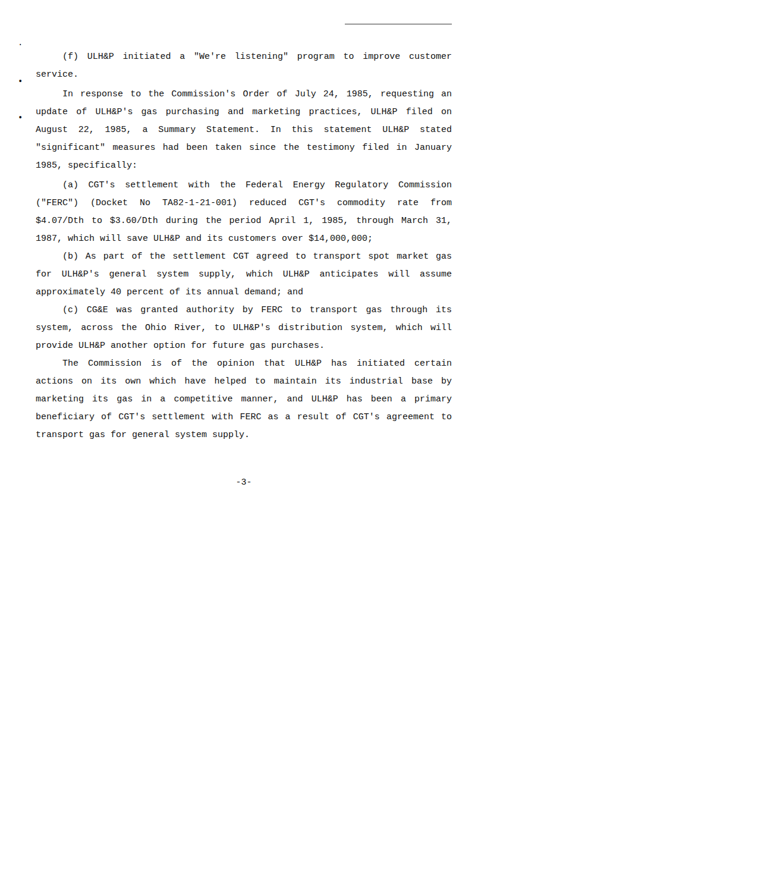·
•
•
(f) ULH&P initiated a "We're listening" program to improve customer service.
In response to the Commission's Order of July 24, 1985, requesting an update of ULH&P's gas purchasing and marketing practices, ULH&P filed on August 22, 1985, a Summary Statement. In this statement ULH&P stated "significant" measures had been taken since the testimony filed in January 1985, specifically:
(a) CGT's settlement with the Federal Energy Regulatory Commission ("FERC") (Docket No TA82-1-21-001) reduced CGT's commodity rate from $4.07/Dth to $3.60/Dth during the period April 1, 1985, through March 31, 1987, which will save ULH&P and its customers over $14,000,000;
(b) As part of the settlement CGT agreed to transport spot market gas for ULH&P's general system supply, which ULH&P anticipates will assume approximately 40 percent of its annual demand; and
(c) CG&E was granted authority by FERC to transport gas through its system, across the Ohio River, to ULH&P's distribution system, which will provide ULH&P another option for future gas purchases.
The Commission is of the opinion that ULH&P has initiated certain actions on its own which have helped to maintain its industrial base by marketing its gas in a competitive manner, and ULH&P has been a primary beneficiary of CGT's settlement with FERC as a result of CGT's agreement to transport gas for general system supply.
-3-